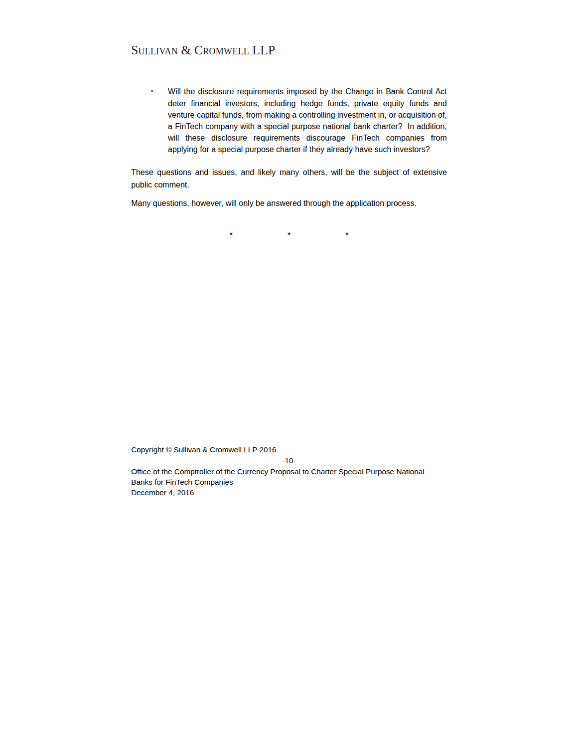Sullivan & Cromwell LLP
Will the disclosure requirements imposed by the Change in Bank Control Act deter financial investors, including hedge funds, private equity funds and venture capital funds, from making a controlling investment in, or acquisition of, a FinTech company with a special purpose national bank charter? In addition, will these disclosure requirements discourage FinTech companies from applying for a special purpose charter if they already have such investors?
These questions and issues, and likely many others, will be the subject of extensive public comment.
Many questions, however, will only be answered through the application process.
* * *
Copyright © Sullivan & Cromwell LLP 2016
-10-
Office of the Comptroller of the Currency Proposal to Charter Special Purpose National Banks for FinTech Companies
December 4, 2016